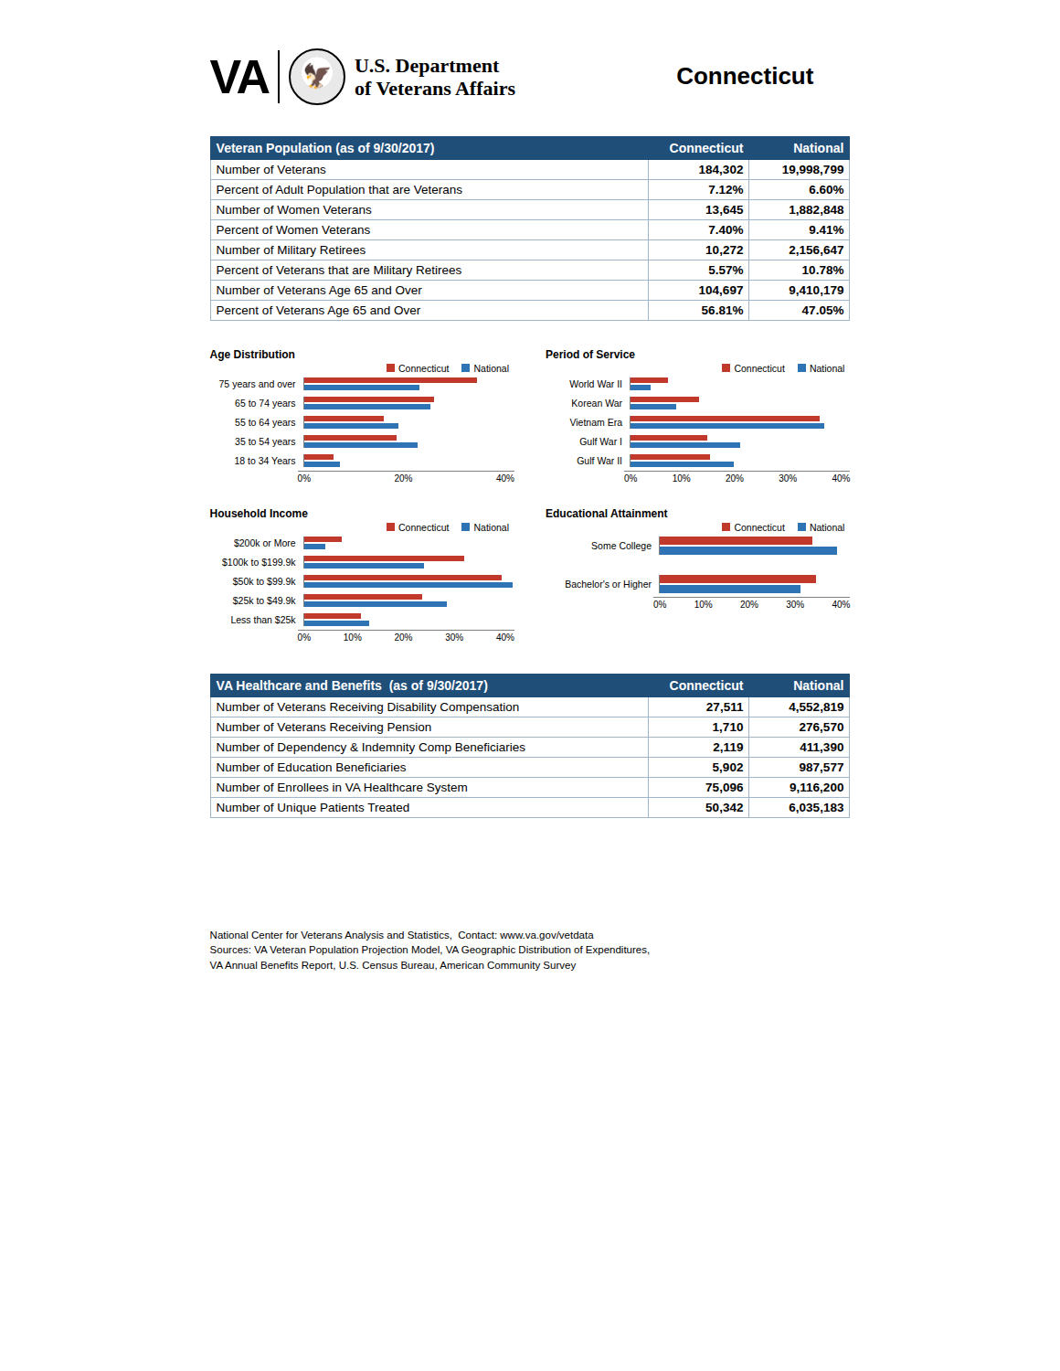VA
🦅
U.S. Department
of Veterans Affairs
Connecticut
| Veteran Population (as of 9/30/2017) | Connecticut | National |
| --- | --- | --- |
| Number of Veterans | 184,302 | 19,998,799 |
| Percent of Adult Population that are Veterans | 7.12% | 6.60% |
| Number of Women Veterans | 13,645 | 1,882,848 |
| Percent of Women Veterans | 7.40% | 9.41% |
| Number of Military Retirees | 10,272 | 2,156,647 |
| Percent of Veterans that are Military Retirees | 5.57% | 10.78% |
| Number of Veterans Age 65 and Over | 104,697 | 9,410,179 |
| Percent of Veterans Age 65 and Over | 56.81% | 47.05% |
Age Distribution
Connecticut National
75 years and over
65 to 74 years
55 to 64 years
35 to 54 years
18 to 34 Years
0% 20% 40%
Period of Service
Connecticut National
World War II
Korean War
Vietnam Era
Gulf War I
Gulf War II
0% 10% 20% 30% 40%
Household Income
Connecticut National
$200k or More
$100k to $199.9k
$50k to $99.9k
$25k to $49.9k
Less than $25k
0% 10% 20% 30% 40%
Educational Attainment
Connecticut National
Some College
Bachelor's or Higher
0% 10% 20% 30% 40%
| VA Healthcare and Benefits (as of 9/30/2017) | Connecticut | National |
| --- | --- | --- |
| Number of Veterans Receiving Disability Compensation | 27,511 | 4,552,819 |
| Number of Veterans Receiving Pension | 1,710 | 276,570 |
| Number of Dependency & Indemnity Comp Beneficiaries | 2,119 | 411,390 |
| Number of Education Beneficiaries | 5,902 | 987,577 |
| Number of Enrollees in VA Healthcare System | 75,096 | 9,116,200 |
| Number of Unique Patients Treated | 50,342 | 6,035,183 |
National Center for Veterans Analysis and Statistics, Contact: www.va.gov/vetdata
Sources: VA Veteran Population Projection Model, VA Geographic Distribution of Expenditures,
VA Annual Benefits Report, U.S. Census Bureau, American Community Survey